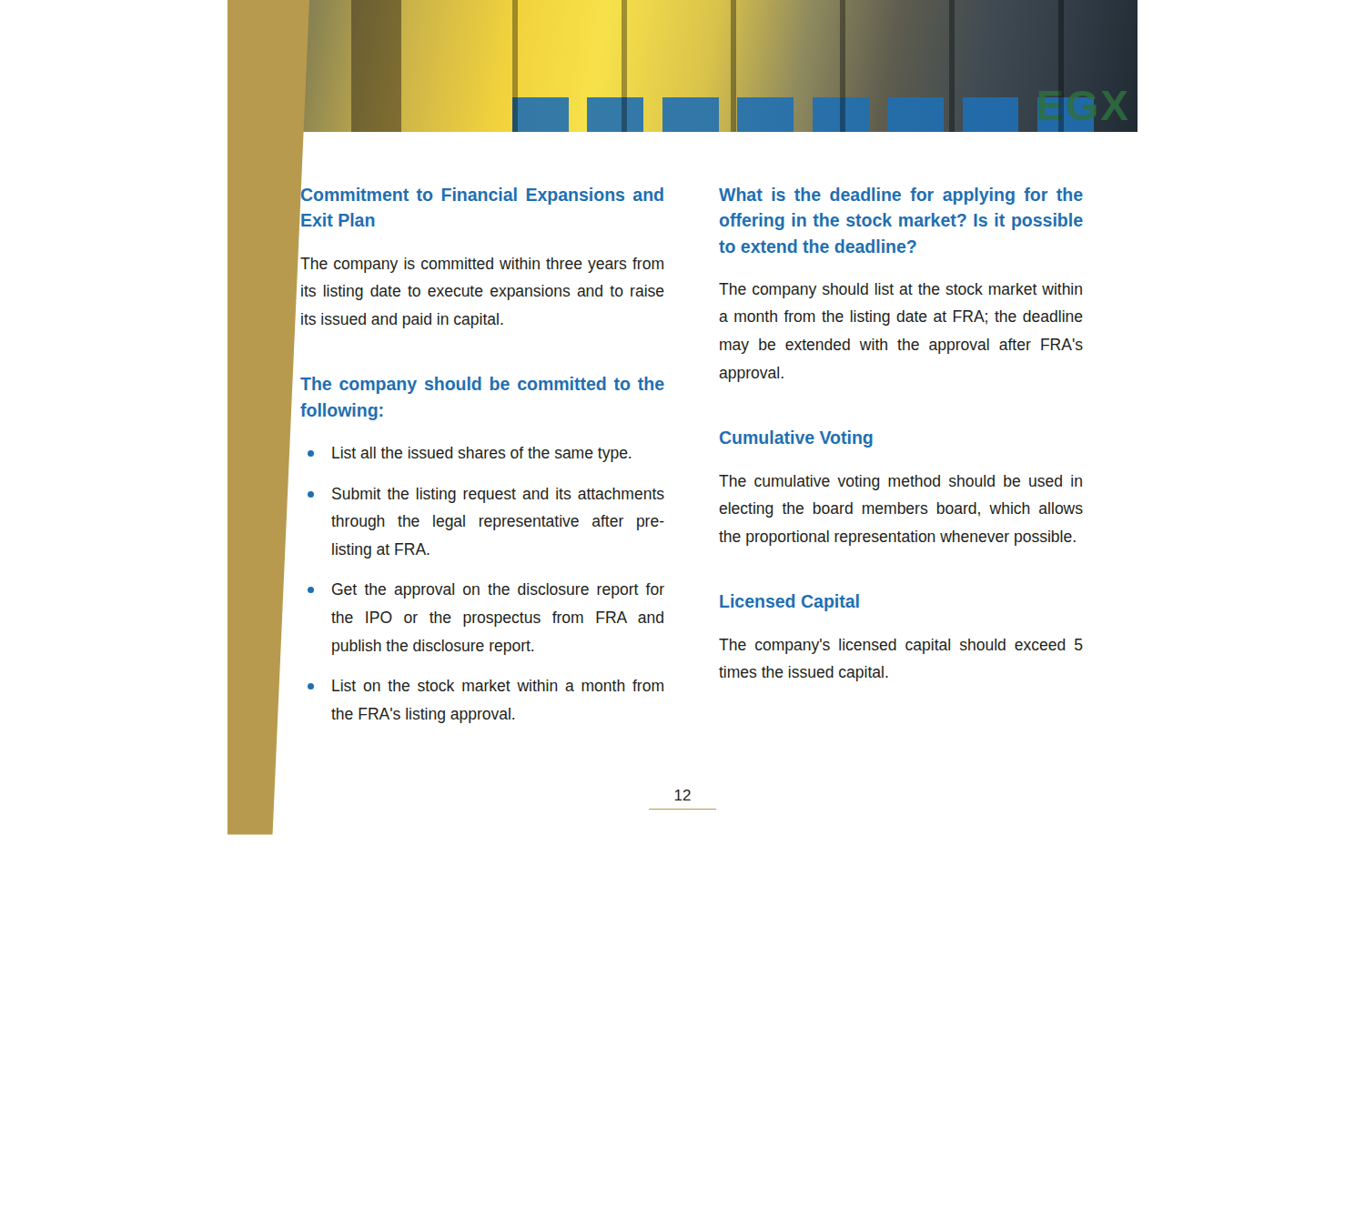EGX
Commitment to Financial Expansions and Exit Plan
The company is committed within three years from its listing date to execute expansions and to raise its issued and paid in capital.
The company should be committed to the following:
List all the issued shares of the same type.
Submit the listing request and its attachments through the legal representative after pre-listing at FRA.
Get the approval on the disclosure report for the IPO or the prospectus from FRA and publish the disclosure report.
List on the stock market within a month from the FRA's listing approval.
What is the deadline for applying for the offering in the stock market? Is it possible to extend the deadline?
The company should list at the stock market within a month from the listing date at FRA; the deadline may be extended with the approval after FRA's approval.
Cumulative Voting
The cumulative voting method should be used in electing the board members board, which allows the proportional representation whenever possible.
Licensed Capital
The company's licensed capital should exceed 5 times the issued capital.
12